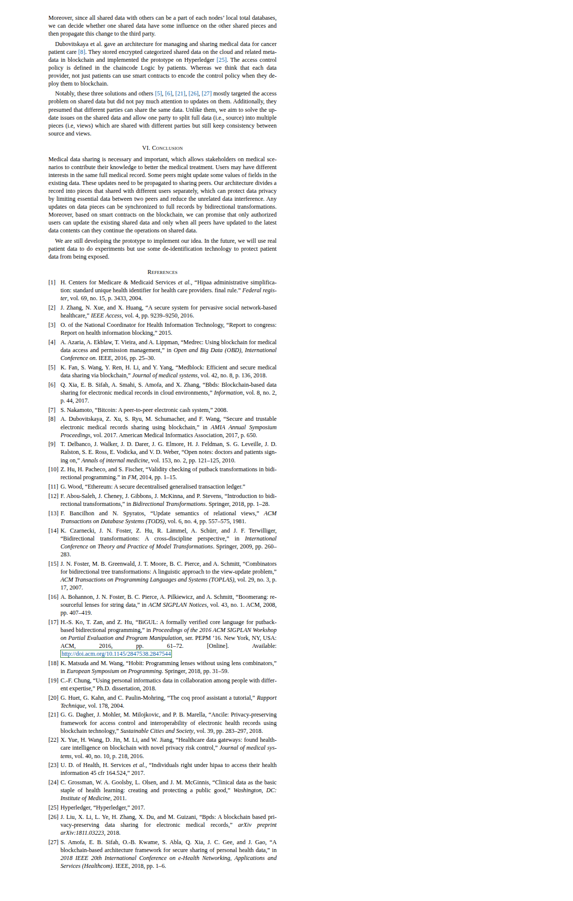Moreover, since all shared data with others can be a part of each nodes’ local total databases, we can decide whether one shared data have some influence on the other shared pieces and then propagate this change to the third party.
Dubovitskaya et al. gave an architecture for managing and sharing medical data for cancer patient care [8]. They stored encrypted categorized shared data on the cloud and related metadata in blockchain and implemented the prototype on Hyperledger [25]. The access control policy is defined in the chaincode Logic by patients. Whereas we think that each data provider, not just patients can use smart contracts to encode the control policy when they deploy them to blockchain.
Notably, these three solutions and others [5], [6], [21], [26], [27] mostly targeted the access problem on shared data but did not pay much attention to updates on them. Additionally, they presumed that different parties can share the same data. Unlike them, we aim to solve the update issues on the shared data and allow one party to split full data (i.e., source) into multiple pieces (i.e, views) which are shared with different parties but still keep consistency between source and views.
VI. Conclusion
Medical data sharing is necessary and important, which allows stakeholders on medical scenarios to contribute their knowledge to better the medical treatment. Users may have different interests in the same full medical record. Some peers might update some values of fields in the existing data. These updates need to be propagated to sharing peers. Our architecture divides a record into pieces that shared with different users separately, which can protect data privacy by limiting essential data between two peers and reduce the unrelated data interference. Any updates on data pieces can be synchronized to full records by bidirectional transformations. Moreover, based on smart contracts on the blockchain, we can promise that only authorized users can update the existing shared data and only when all peers have updated to the latest data contents can they continue the operations on shared data.
We are still developing the prototype to implement our idea. In the future, we will use real patient data to do experiments but use some de-identification technology to protect patient data from being exposed.
References
H. Centers for Medicare & Medicaid Services et al., “Hipaa administrative simplification: standard unique health identifier for health care providers. final rule.” Federal register, vol. 69, no. 15, p. 3433, 2004.
J. Zhang, N. Xue, and X. Huang, “A secure system for pervasive social network-based healthcare,” IEEE Access, vol. 4, pp. 9239–9250, 2016.
O. of the National Coordinator for Health Information Technology, “Report to congress: Report on health information blocking,” 2015.
A. Azaria, A. Ekblaw, T. Vieira, and A. Lippman, “Medrec: Using blockchain for medical data access and permission management,” in Open and Big Data (OBD), International Conference on. IEEE, 2016, pp. 25–30.
K. Fan, S. Wang, Y. Ren, H. Li, and Y. Yang, “Medblock: Efficient and secure medical data sharing via blockchain,” Journal of medical systems, vol. 42, no. 8, p. 136, 2018.
Q. Xia, E. B. Sifah, A. Smahi, S. Amofa, and X. Zhang, “Bbds: Blockchain-based data sharing for electronic medical records in cloud environments,” Information, vol. 8, no. 2, p. 44, 2017.
S. Nakamoto, “Bitcoin: A peer-to-peer electronic cash system,” 2008.
A. Dubovitskaya, Z. Xu, S. Ryu, M. Schumacher, and F. Wang, “Secure and trustable electronic medical records sharing using blockchain,” in AMIA Annual Symposium Proceedings, vol. 2017. American Medical Informatics Association, 2017, p. 650.
T. Delbanco, J. Walker, J. D. Darer, J. G. Elmore, H. J. Feldman, S. G. Leveille, J. D. Ralston, S. E. Ross, E. Vodicka, and V. D. Weber, “Open notes: doctors and patients signing on,” Annals of internal medicine, vol. 153, no. 2, pp. 121–125, 2010.
Z. Hu, H. Pacheco, and S. Fischer, “Validity checking of putback transformations in bidirectional programming.” in FM, 2014, pp. 1–15.
G. Wood, “Ethereum: A secure decentralised generalised transaction ledger.”
F. Abou-Saleh, J. Cheney, J. Gibbons, J. McKinna, and P. Stevens, “Introduction to bidirectional transformations,” in Bidirectional Transformations. Springer, 2018, pp. 1–28.
F. Bancilhon and N. Spyratos, “Update semantics of relational views,” ACM Transactions on Database Systems (TODS), vol. 6, no. 4, pp. 557–575, 1981.
K. Czarnecki, J. N. Foster, Z. Hu, R. Lämmel, A. Schürr, and J. F. Terwilliger, “Bidirectional transformations: A cross-discipline perspective,” in International Conference on Theory and Practice of Model Transformations. Springer, 2009, pp. 260–283.
J. N. Foster, M. B. Greenwald, J. T. Moore, B. C. Pierce, and A. Schmitt, “Combinators for bidirectional tree transformations: A linguistic approach to the view-update problem,” ACM Transactions on Programming Languages and Systems (TOPLAS), vol. 29, no. 3, p. 17, 2007.
A. Bohannon, J. N. Foster, B. C. Pierce, A. Pilkiewicz, and A. Schmitt, “Boomerang: resourceful lenses for string data,” in ACM SIGPLAN Notices, vol. 43, no. 1. ACM, 2008, pp. 407–419.
H.-S. Ko, T. Zan, and Z. Hu, “BiGUL: A formally verified core language for putback-based bidirectional programming,” in Proceedings of the 2016 ACM SIGPLAN Workshop on Partial Evaluation and Program Manipulation, ser. PEPM ’16. New York, NY, USA: ACM, 2016, pp. 61–72. [Online]. Available: http://doi.acm.org/10.1145/2847538.2847544
K. Matsuda and M. Wang, “Hobit: Programming lenses without using lens combinators,” in European Symposium on Programming. Springer, 2018, pp. 31–59.
C.-F. Chung, “Using personal informatics data in collaboration among people with different expertise,” Ph.D. dissertation, 2018.
G. Huet, G. Kahn, and C. Paulin-Mohring, “The coq proof assistant a tutorial,” Rapport Technique, vol. 178, 2004.
G. G. Dagher, J. Mohler, M. Milojkovic, and P. B. Marella, “Ancile: Privacy-preserving framework for access control and interoperability of electronic health records using blockchain technology,” Sustainable Cities and Society, vol. 39, pp. 283–297, 2018.
X. Yue, H. Wang, D. Jin, M. Li, and W. Jiang, “Healthcare data gateways: found healthcare intelligence on blockchain with novel privacy risk control,” Journal of medical systems, vol. 40, no. 10, p. 218, 2016.
U. D. of Health, H. Services et al., “Individuals right under hipaa to access their health information 45 cfr 164.524,” 2017.
C. Grossman, W. A. Goolsby, L. Olsen, and J. M. McGinnis, “Clinical data as the basic staple of health learning: creating and protecting a public good,” Washington, DC: Institute of Medicine, 2011.
Hyperledger, “Hyperledger,” 2017.
J. Liu, X. Li, L. Ye, H. Zhang, X. Du, and M. Guizani, “Bpds: A blockchain based privacy-preserving data sharing for electronic medical records,” arXiv preprint arXiv:1811.03223, 2018.
S. Amofa, E. B. Sifah, O.-B. Kwame, S. Abla, Q. Xia, J. C. Gee, and J. Gao, “A blockchain-based architecture framework for secure sharing of personal health data,” in 2018 IEEE 20th International Conference on e-Health Networking, Applications and Services (Healthcom). IEEE, 2018, pp. 1–6.